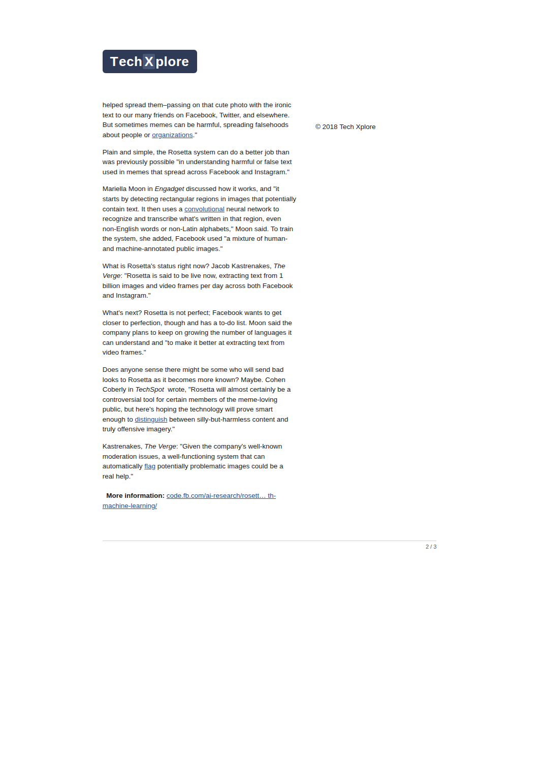TechXplore
helped spread them–passing on that cute photo with the ironic text to our many friends on Facebook, Twitter, and elsewhere. But sometimes memes can be harmful, spreading falsehoods about people or organizations."
Plain and simple, the Rosetta system can do a better job than was previously possible "in understanding harmful or false text used in memes that spread across Facebook and Instagram."
Mariella Moon in Engadget discussed how it works, and "it starts by detecting rectangular regions in images that potentially contain text. It then uses a convolutional neural network to recognize and transcribe what's written in that region, even non-English words or non-Latin alphabets," Moon said. To train the system, she added, Facebook used "a mixture of human- and machine-annotated public images."
What is Rosetta's status right now? Jacob Kastrenakes, The Verge: "Rosetta is said to be live now, extracting text from 1 billion images and video frames per day across both Facebook and Instagram."
What's next? Rosetta is not perfect; Facebook wants to get closer to perfection, though and has a to-do list. Moon said the company plans to keep on growing the number of languages it can understand and "to make it better at extracting text from video frames."
Does anyone sense there might be some who will send bad looks to Rosetta as it becomes more known? Maybe. Cohen Coberly in TechSpot wrote, "Rosetta will almost certainly be a controversial tool for certain members of the meme-loving public, but here's hoping the technology will prove smart enough to distinguish between silly-but-harmless content and truly offensive imagery."
Kastrenakes, The Verge: "Given the company's well-known moderation issues, a well-functioning system that can automatically flag potentially problematic images could be a real help."
More information: code.fb.com/ai-research/rosett… th-machine-learning/
© 2018 Tech Xplore
2 / 3